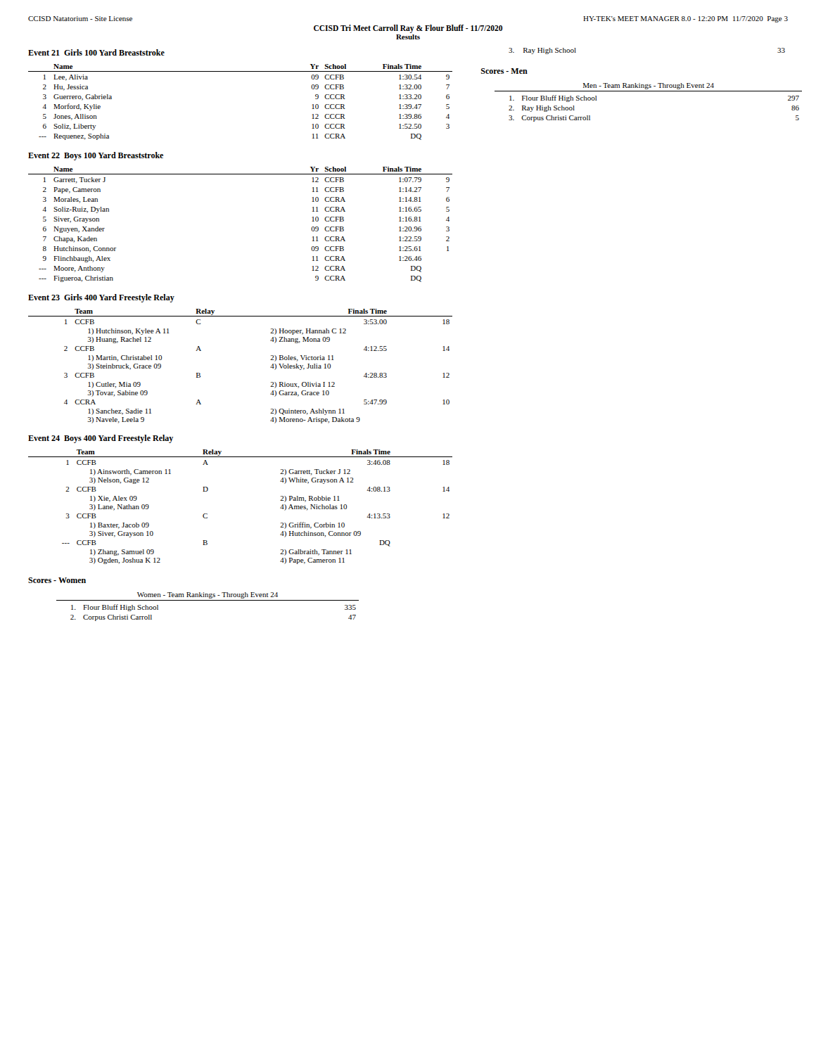CCISD Natatorium - Site License
HY-TEK's MEET MANAGER 8.0 - 12:20 PM 11/7/2020 Page 3
CCISD Tri Meet Carroll Ray & Flour Bluff - 11/7/2020
Results
Event 21 Girls 100 Yard Breaststroke
| | Name | Yr | School | Finals Time | |
| --- | --- | --- | --- | --- | --- |
| 1 | Lee, Alivia | 09 | CCFB | 1:30.54 | 9 |
| 2 | Hu, Jessica | 09 | CCFB | 1:32.00 | 7 |
| 3 | Guerrero, Gabriela | 9 | CCCR | 1:33.20 | 6 |
| 4 | Morford, Kylie | 10 | CCCR | 1:39.47 | 5 |
| 5 | Jones, Allison | 12 | CCCR | 1:39.86 | 4 |
| 6 | Soliz, Liberty | 10 | CCCR | 1:52.50 | 3 |
| --- | Requenez, Sophia | 11 | CCRA | DQ | |
Event 22 Boys 100 Yard Breaststroke
| | Name | Yr | School | Finals Time | |
| --- | --- | --- | --- | --- | --- |
| 1 | Garrett, Tucker J | 12 | CCFB | 1:07.79 | 9 |
| 2 | Pape, Cameron | 11 | CCFB | 1:14.27 | 7 |
| 3 | Morales, Lean | 10 | CCRA | 1:14.81 | 6 |
| 4 | Soliz-Ruiz, Dylan | 11 | CCRA | 1:16.65 | 5 |
| 5 | Siver, Grayson | 10 | CCFB | 1:16.81 | 4 |
| 6 | Nguyen, Xander | 09 | CCFB | 1:20.96 | 3 |
| 7 | Chapa, Kaden | 11 | CCRA | 1:22.59 | 2 |
| 8 | Hutchinson, Connor | 09 | CCFB | 1:25.61 | 1 |
| 9 | Flinchbaugh, Alex | 11 | CCRA | 1:26.46 | |
| --- | Moore, Anthony | 12 | CCRA | DQ | |
| --- | Figueroa, Christian | 9 | CCRA | DQ | |
Event 23 Girls 400 Yard Freestyle Relay
| | Team | Relay | Finals Time | |
| --- | --- | --- | --- | --- |
| 1 | CCFB | C | 3:53.00 | 18 |
| | 1) Hutchinson, Kylee A 11 | 2) Hooper, Hannah C 12 |
| | 3) Huang, Rachel 12 | 4) Zhang, Mona 09 |
| 2 | CCFB | A | 4:12.55 | 14 |
| | 1) Martin, Christabel 10 | 2) Boles, Victoria 11 |
| | 3) Steinbruck, Grace 09 | 4) Volesky, Julia 10 |
| 3 | CCFB | B | 4:28.83 | 12 |
| | 1) Cutler, Mia 09 | 2) Rioux, Olivia I 12 |
| | 3) Tovar, Sabine 09 | 4) Garza, Grace 10 |
| 4 | CCRA | A | 5:47.99 | 10 |
| | 1) Sanchez, Sadie 11 | 2) Quintero, Ashlynn 11 |
| | 3) Navele, Leela 9 | 4) Moreno- Arispe, Dakota 9 |
Event 24 Boys 400 Yard Freestyle Relay
| | Team | Relay | Finals Time | |
| --- | --- | --- | --- | --- |
| 1 | CCFB | A | 3:46.08 | 18 |
| | 1) Ainsworth, Cameron 11 | 2) Garrett, Tucker J 12 |
| | 3) Nelson, Gage 12 | 4) White, Grayson A 12 |
| 2 | CCFB | D | 4:08.13 | 14 |
| | 1) Xie, Alex 09 | 2) Palm, Robbie 11 |
| | 3) Lane, Nathan 09 | 4) Ames, Nicholas 10 |
| 3 | CCFB | C | 4:13.53 | 12 |
| | 1) Baxter, Jacob 09 | 2) Griffin, Corbin 10 |
| | 3) Siver, Grayson 10 | 4) Hutchinson, Connor 09 |
| --- | CCFB | B | DQ | |
| | 1) Zhang, Samuel 09 | 2) Galbraith, Tanner 11 |
| | 3) Ogden, Joshua K 12 | 4) Pape, Cameron 11 |
Scores - Women
Women - Team Rankings - Through Event 24
| 1. | Flour Bluff High School | 335 |
| 2. | Corpus Christi Carroll | 47 |
3. Ray High School 33
Scores - Men
Men - Team Rankings - Through Event 24
| 1. | Flour Bluff High School | 297 |
| 2. | Ray High School | 86 |
| 3. | Corpus Christi Carroll | 5 |